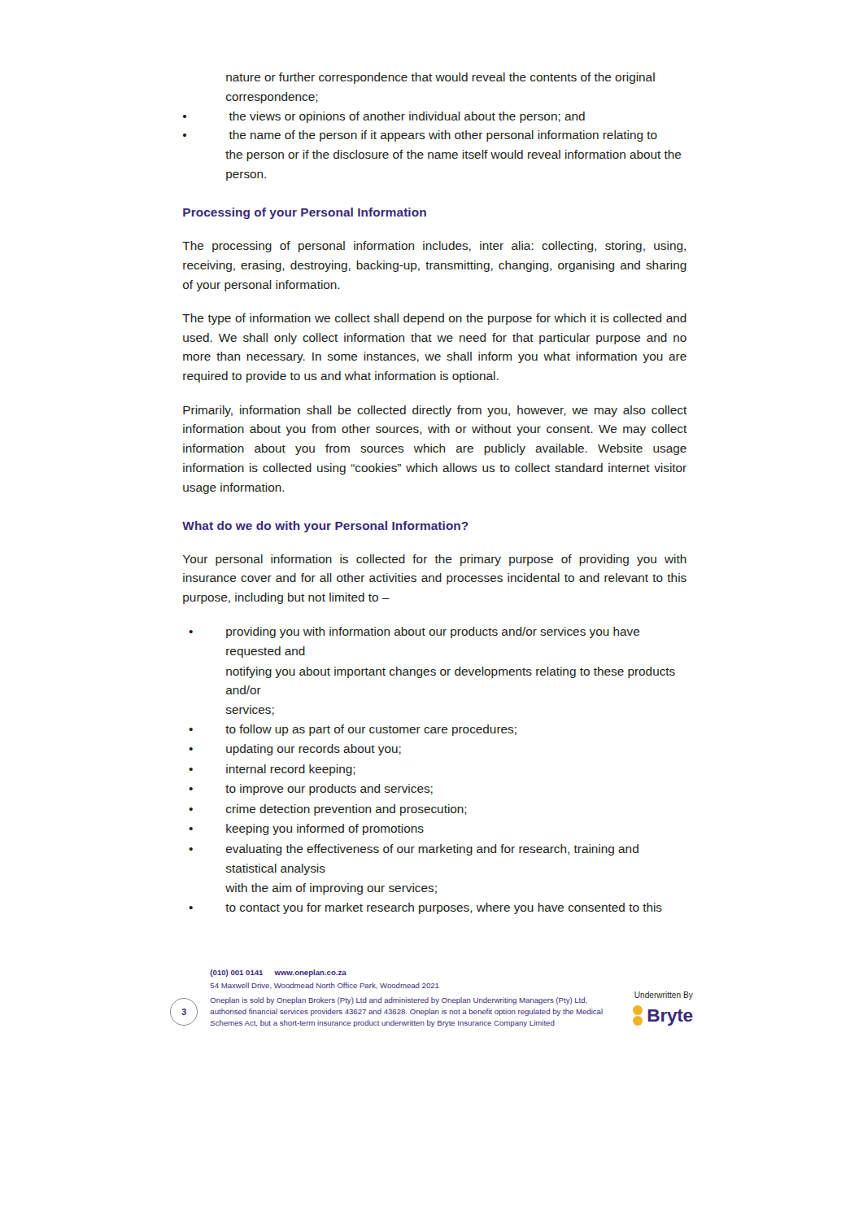nature or further correspondence that would reveal the contents of the original
correspondence;
• the views or opinions of another individual about the person; and
• the name of the person if it appears with other personal information relating to
the person or if the disclosure of the name itself would reveal information about the
person.
Processing of your Personal Information
The processing of personal information includes, inter alia: collecting, storing, using, receiving, erasing, destroying, backing-up, transmitting, changing, organising and sharing of your personal information.
The type of information we collect shall depend on the purpose for which it is collected and used. We shall only collect information that we need for that particular purpose and no more than necessary. In some instances, we shall inform you what information you are required to provide to us and what information is optional.
Primarily, information shall be collected directly from you, however, we may also collect information about you from other sources, with or without your consent. We may collect information about you from sources which are publicly available. Website usage information is collected using “cookies” which allows us to collect standard internet visitor usage information.
What do we do with your Personal Information?
Your personal information is collected for the primary purpose of providing you with insurance cover and for all other activities and processes incidental to and relevant to this purpose, including but not limited to –
providing you with information about our products and/or services you have requested and
notifying you about important changes or developments relating to these products and/or
services;
to follow up as part of our customer care procedures;
updating our records about you;
internal record keeping;
to improve our products and services;
crime detection prevention and prosecution;
keeping you informed of promotions
evaluating the effectiveness of our marketing and for research, training and statistical analysis
with the aim of improving our services;
to contact you for market research purposes, where you have consented to this
3
(010) 001 0141 www.oneplan.co.za
54 Maxwell Drive, Woodmead North Office Park, Woodmead 2021
Oneplan is sold by Oneplan Brokers (Pty) Ltd and administered by Oneplan Underwriting Managers (Pty) Ltd, authorised financial services providers 43627 and 43628. Oneplan is not a benefit option regulated by the Medical Schemes Act, but a short-term insurance product underwritten by Bryte Insurance Company Limited
Underwritten By
Bryte